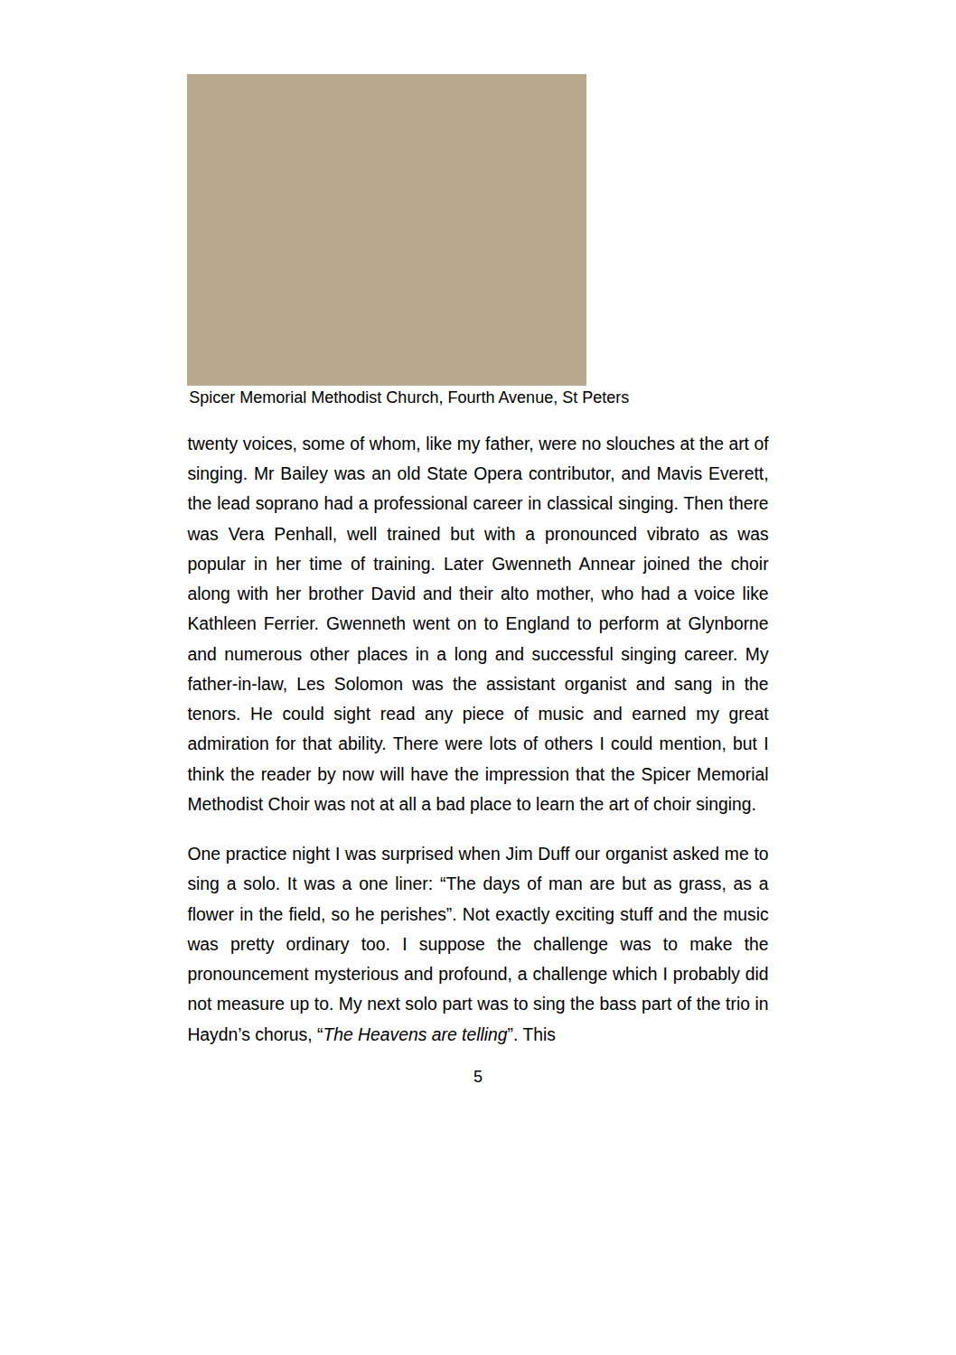Spicer Memorial Methodist Church, Fourth Avenue, St Peters
twenty voices, some of whom, like my father, were no slouches at the art of singing. Mr Bailey was an old State Opera contributor, and Mavis Everett, the lead soprano had a professional career in classical singing. Then there was Vera Penhall, well trained but with a pronounced vibrato as was popular in her time of training. Later Gwenneth Annear joined the choir along with her brother David and their alto mother, who had a voice like Kathleen Ferrier. Gwenneth went on to England to perform at Glynborne and numerous other places in a long and successful singing career. My father-in-law, Les Solomon was the assistant organist and sang in the tenors. He could sight read any piece of music and earned my great admiration for that ability. There were lots of others I could mention, but I think the reader by now will have the impression that the Spicer Memorial Methodist Choir was not at all a bad place to learn the art of choir singing.
One practice night I was surprised when Jim Duff our organist asked me to sing a solo. It was a one liner: “The days of man are but as grass, as a flower in the field, so he perishes”. Not exactly exciting stuff and the music was pretty ordinary too. I suppose the challenge was to make the pronouncement mysterious and profound, a challenge which I probably did not measure up to. My next solo part was to sing the bass part of the trio in Haydn’s chorus, “The Heavens are telling”. This
5